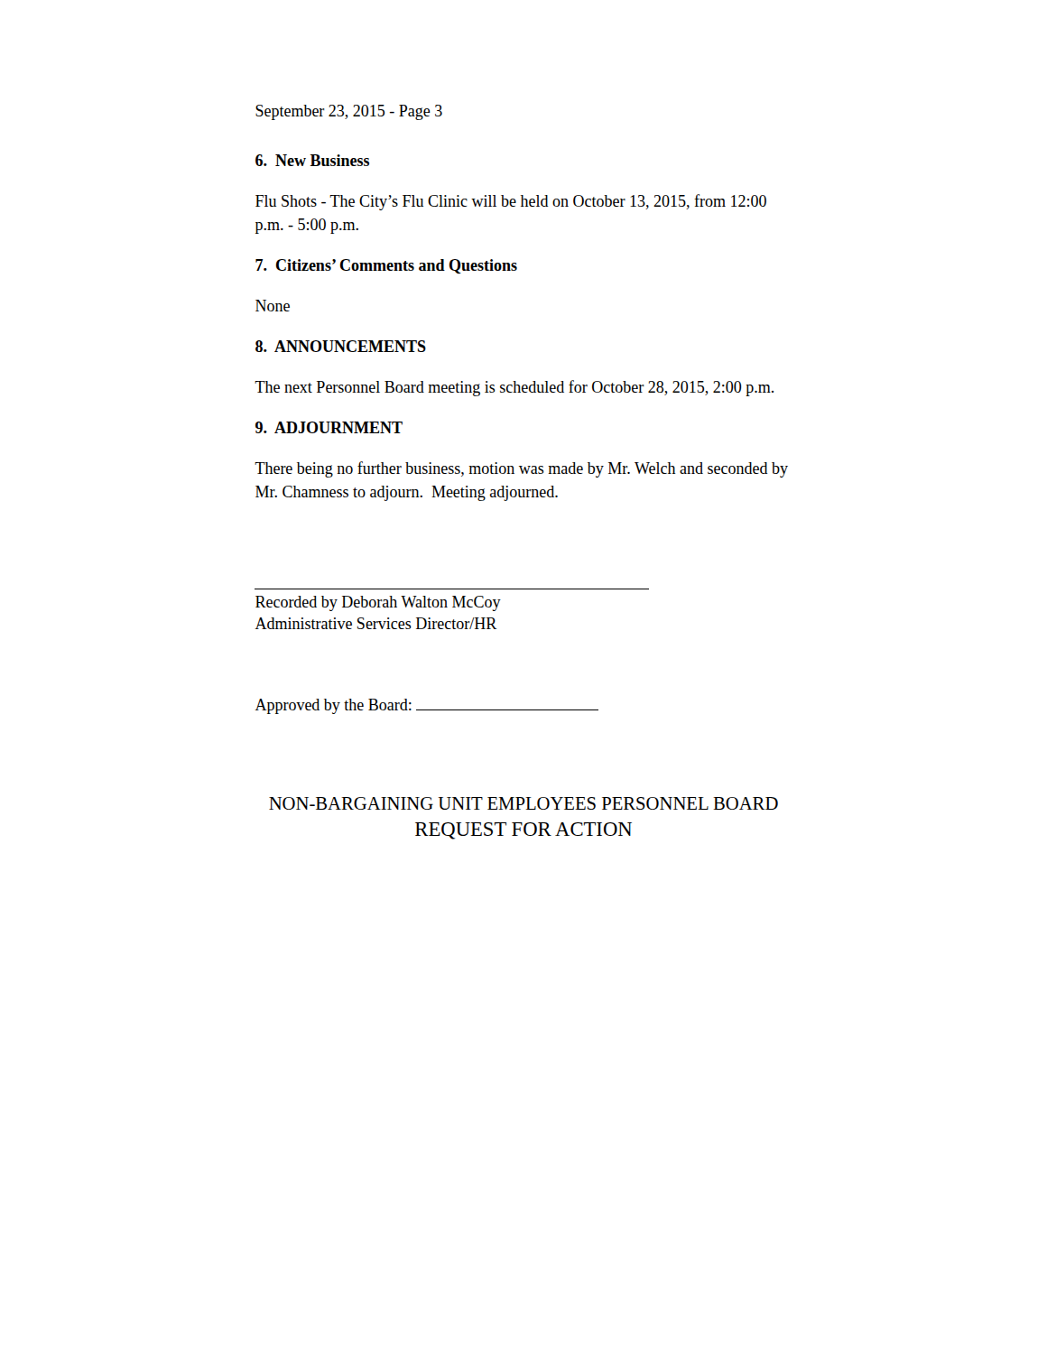September 23, 2015 - Page 3
6. New Business
Flu Shots - The City’s Flu Clinic will be held on October 13, 2015, from 12:00 p.m. - 5:00 p.m.
7. Citizens’ Comments and Questions
None
8. ANNOUNCEMENTS
The next Personnel Board meeting is scheduled for October 28, 2015, 2:00 p.m.
9. ADJOURNMENT
There being no further business, motion was made by Mr. Welch and seconded by Mr. Chamness to adjourn. Meeting adjourned.
Recorded by Deborah Walton McCoy
Administrative Services Director/HR
Approved by the Board:
NON-BARGAINING UNIT EMPLOYEES PERSONNEL BOARD REQUEST FOR ACTION